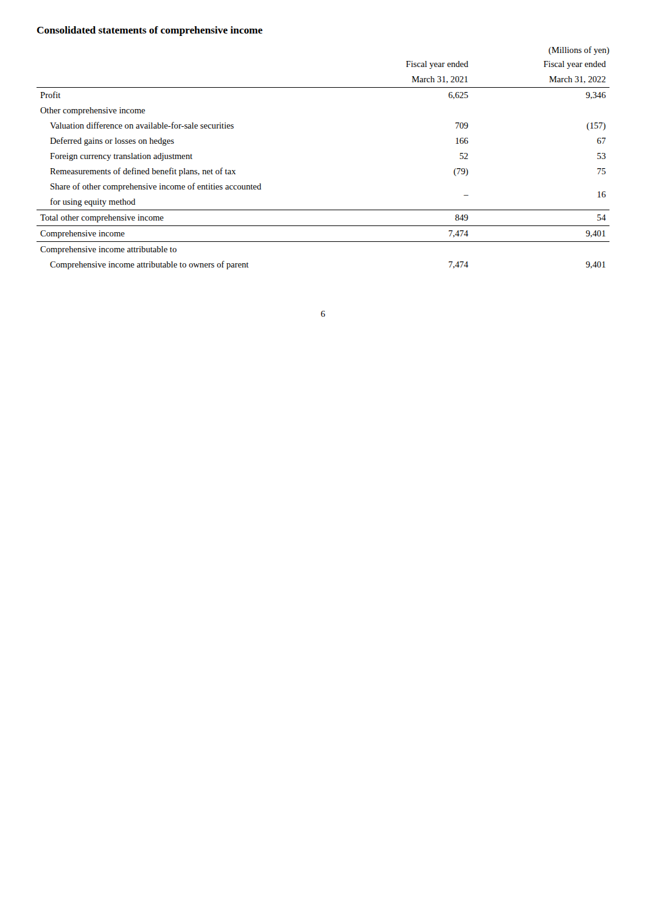Consolidated statements of comprehensive income
(Millions of yen)
| | Fiscal year ended | Fiscal year ended |
| --- | --- | --- |
| | March 31, 2021 | March 31, 2022 |
| Profit | 6,625 | 9,346 |
| Other comprehensive income | | |
| Valuation difference on available-for-sale securities | 709 | (157) |
| Deferred gains or losses on hedges | 166 | 67 |
| Foreign currency translation adjustment | 52 | 53 |
| Remeasurements of defined benefit plans, net of tax | (79) | 75 |
| Share of other comprehensive income of entities accounted | – | 16 |
| for using equity method |
| Total other comprehensive income | 849 | 54 |
| Comprehensive income | 7,474 | 9,401 |
| Comprehensive income attributable to | | |
| Comprehensive income attributable to owners of parent | 7,474 | 9,401 |
6